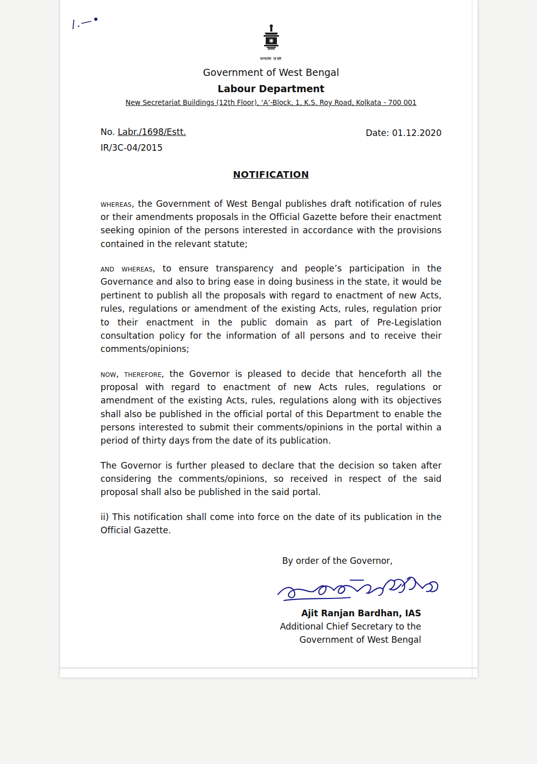/.—•
सत्यमेव जयते
Government of West Bengal
Labour Department
New Secretariat Buildings (12th Floor), ‘A’-Block, 1, K.S. Roy Road, Kolkata - 700 001
No. Labr./1698/Estt. IR/3C-04/2015
Date: 01.12.2020
NOTIFICATION
Whereas, the Government of West Bengal publishes draft notification of rules or their amendments proposals in the Official Gazette before their enactment seeking opinion of the persons interested in accordance with the provisions contained in the relevant statute;
And Whereas, to ensure transparency and people’s participation in the Governance and also to bring ease in doing business in the state, it would be pertinent to publish all the proposals with regard to enactment of new Acts, rules, regulations or amendment of the existing Acts, rules, regulation prior to their enactment in the public domain as part of Pre-Legislation consultation policy for the information of all persons and to receive their comments/opinions;
Now, Therefore, the Governor is pleased to decide that henceforth all the proposal with regard to enactment of new Acts rules, regulations or amendment of the existing Acts, rules, regulations along with its objectives shall also be published in the official portal of this Department to enable the persons interested to submit their comments/opinions in the portal within a period of thirty days from the date of its publication.
The Governor is further pleased to declare that the decision so taken after considering the comments/opinions, so received in respect of the said proposal shall also be published in the said portal.
ii) This notification shall come into force on the date of its publication in the Official Gazette.
By order of the Governor,
Ajit Ranjan Bardhan, IAS
Additional Chief Secretary to the
Government of West Bengal